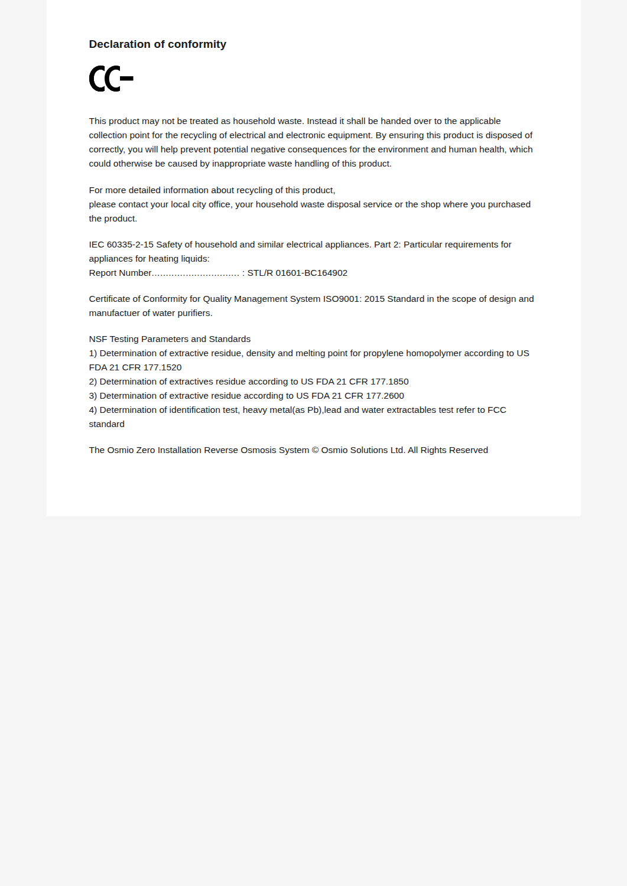Declaration of conformity
CE mark
This product may not be treated as household waste. Instead it shall be handed over to the applicable collection point for the recycling of electrical and electronic equipment. By ensuring this product is disposed of correctly, you will help prevent potential negative consequences for the environment and human health, which could otherwise be caused by inappropriate waste handling of this product.
For more detailed information about recycling of this product,
please contact your local city office, your household waste disposal service or the shop where you purchased the product.
IEC 60335-2-15 Safety of household and similar electrical appliances. Part 2: Particular requirements for appliances for heating liquids:
Report Number............................... : STL/R 01601-BC164902
Certificate of Conformity for Quality Management System ISO9001: 2015 Standard in the scope of design and manufactuer of water purifiers.
NSF Testing Parameters and Standards
1) Determination of extractive residue, density and melting point for propylene homopolymer according to US FDA 21 CFR 177.1520
2) Determination of extractives residue according to US FDA 21 CFR 177.1850
3) Determination of extractive residue according to US FDA 21 CFR 177.2600
4) Determination of identification test, heavy metal(as Pb),lead and water extractables test refer to FCC standard
The Osmio Zero Installation Reverse Osmosis System © Osmio Solutions Ltd. All Rights Reserved